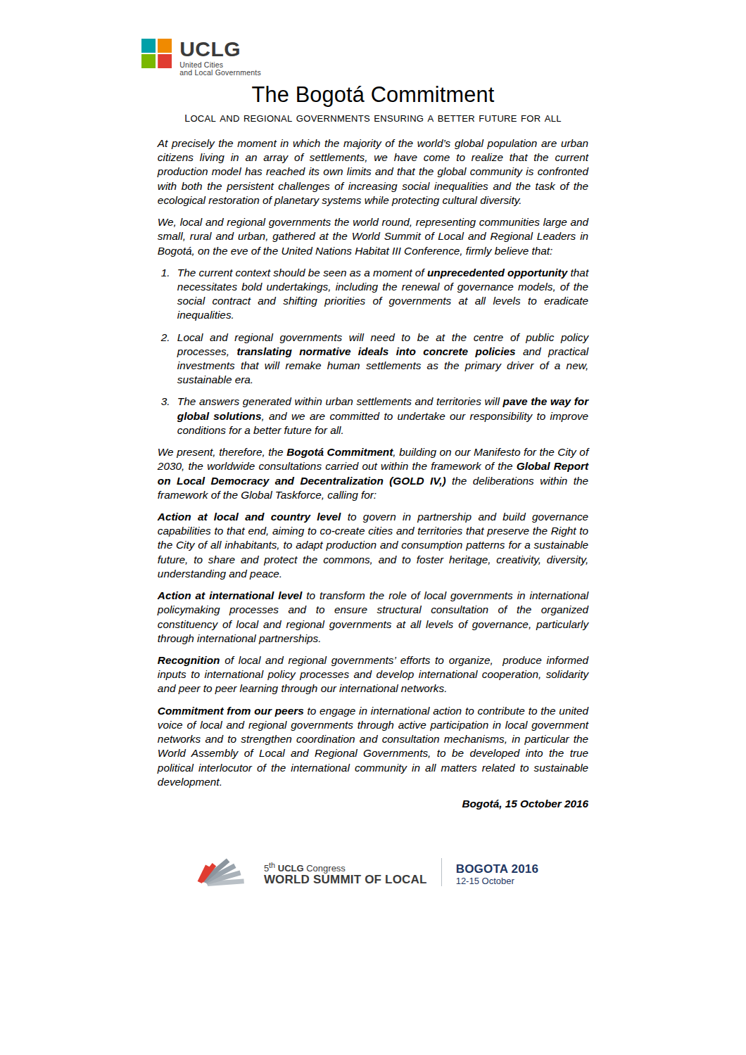UCLG
United Cities
and Local Governments
The Bogotá Commitment
Local and regional governments ensuring a better future for all
At precisely the moment in which the majority of the world’s global population are urban citizens living in an array of settlements, we have come to realize that the current production model has reached its own limits and that the global community is confronted with both the persistent challenges of increasing social inequalities and the task of the ecological restoration of planetary systems while protecting cultural diversity.
We, local and regional governments the world round, representing communities large and small, rural and urban, gathered at the World Summit of Local and Regional Leaders in Bogotá, on the eve of the United Nations Habitat III Conference, firmly believe that:
The current context should be seen as a moment of unprecedented opportunity that necessitates bold undertakings, including the renewal of governance models, of the social contract and shifting priorities of governments at all levels to eradicate inequalities.
Local and regional governments will need to be at the centre of public policy processes, translating normative ideals into concrete policies and practical investments that will remake human settlements as the primary driver of a new, sustainable era.
The answers generated within urban settlements and territories will pave the way for global solutions, and we are committed to undertake our responsibility to improve conditions for a better future for all.
We present, therefore, the Bogotá Commitment, building on our Manifesto for the City of 2030, the worldwide consultations carried out within the framework of the Global Report on Local Democracy and Decentralization (GOLD IV,) the deliberations within the framework of the Global Taskforce, calling for:
Action at local and country level to govern in partnership and build governance capabilities to that end, aiming to co-create cities and territories that preserve the Right to the City of all inhabitants, to adapt production and consumption patterns for a sustainable future, to share and protect the commons, and to foster heritage, creativity, diversity, understanding and peace.
Action at international level to transform the role of local governments in international policymaking processes and to ensure structural consultation of the organized constituency of local and regional governments at all levels of governance, particularly through international partnerships.
Recognition of local and regional governments’ efforts to organize, produce informed inputs to international policy processes and develop international cooperation, solidarity and peer to peer learning through our international networks.
Commitment from our peers to engage in international action to contribute to the united voice of local and regional governments through active participation in local government networks and to strengthen coordination and consultation mechanisms, in particular the World Assembly of Local and Regional Governments, to be developed into the true political interlocutor of the international community in all matters related to sustainable development.
Bogotá, 15 October 2016
5th UCLG Congress
WORLD SUMMIT OF LOCAL
BOGOTA 2016
12-15 October